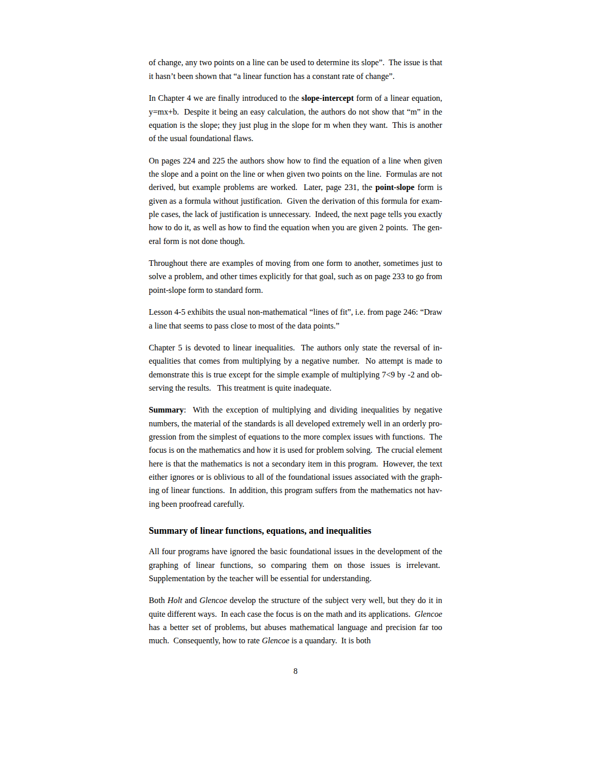of change, any two points on a line can be used to determine its slope”. The issue is that it hasn’t been shown that “a linear function has a constant rate of change”.
In Chapter 4 we are finally introduced to the slope-intercept form of a linear equation, y=mx+b. Despite it being an easy calculation, the authors do not show that “m” in the equation is the slope; they just plug in the slope for m when they want. This is another of the usual foundational flaws.
On pages 224 and 225 the authors show how to find the equation of a line when given the slope and a point on the line or when given two points on the line. Formulas are not derived, but example problems are worked. Later, page 231, the point-slope form is given as a formula without justification. Given the derivation of this formula for example cases, the lack of justification is unnecessary. Indeed, the next page tells you exactly how to do it, as well as how to find the equation when you are given 2 points. The general form is not done though.
Throughout there are examples of moving from one form to another, sometimes just to solve a problem, and other times explicitly for that goal, such as on page 233 to go from point-slope form to standard form.
Lesson 4-5 exhibits the usual non-mathematical “lines of fit”, i.e. from page 246: “Draw a line that seems to pass close to most of the data points.”
Chapter 5 is devoted to linear inequalities. The authors only state the reversal of inequalities that comes from multiplying by a negative number. No attempt is made to demonstrate this is true except for the simple example of multiplying 7<9 by -2 and observing the results. This treatment is quite inadequate.
Summary: With the exception of multiplying and dividing inequalities by negative numbers, the material of the standards is all developed extremely well in an orderly progression from the simplest of equations to the more complex issues with functions. The focus is on the mathematics and how it is used for problem solving. The crucial element here is that the mathematics is not a secondary item in this program. However, the text either ignores or is oblivious to all of the foundational issues associated with the graphing of linear functions. In addition, this program suffers from the mathematics not having been proofread carefully.
Summary of linear functions, equations, and inequalities
All four programs have ignored the basic foundational issues in the development of the graphing of linear functions, so comparing them on those issues is irrelevant. Supplementation by the teacher will be essential for understanding.
Both Holt and Glencoe develop the structure of the subject very well, but they do it in quite different ways. In each case the focus is on the math and its applications. Glencoe has a better set of problems, but abuses mathematical language and precision far too much. Consequently, how to rate Glencoe is a quandary. It is both
8